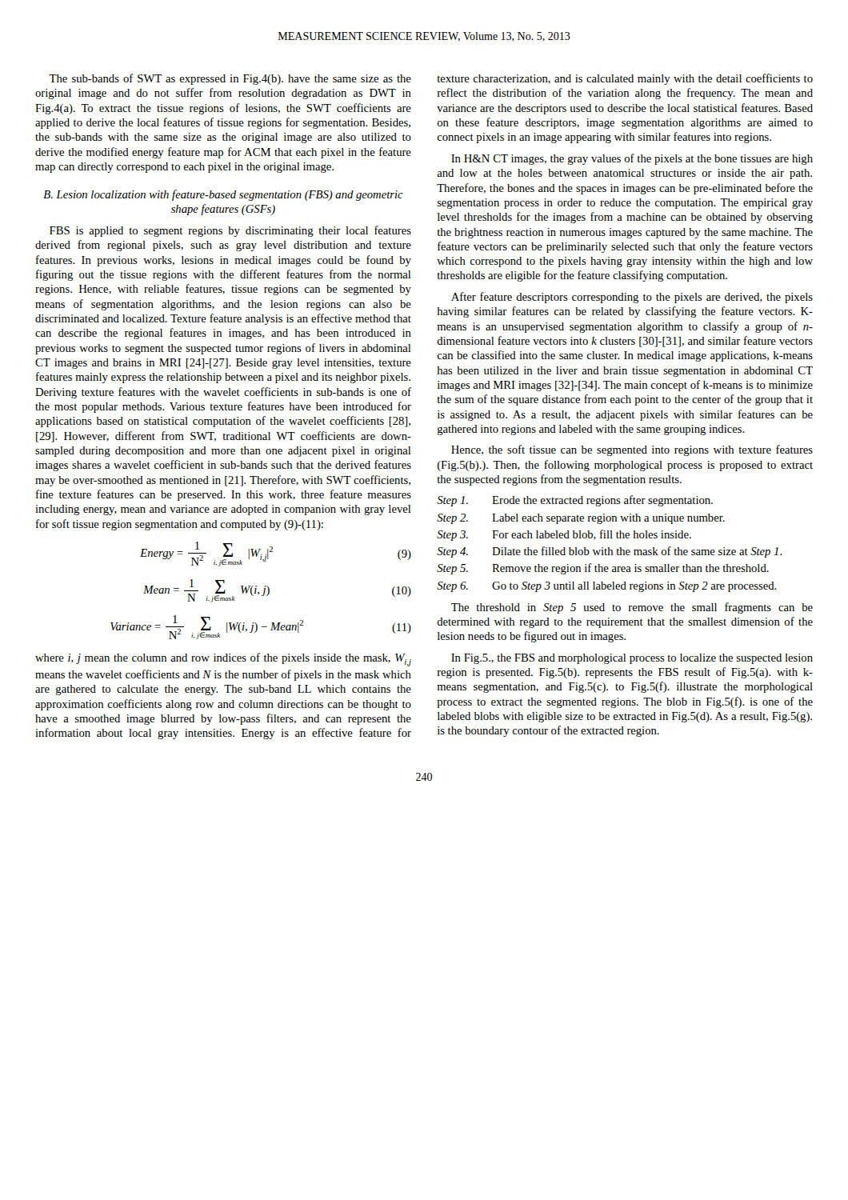MEASUREMENT SCIENCE REVIEW, Volume 13, No. 5, 2013
The sub-bands of SWT as expressed in Fig.4(b). have the same size as the original image and do not suffer from resolution degradation as DWT in Fig.4(a). To extract the tissue regions of lesions, the SWT coefficients are applied to derive the local features of tissue regions for segmentation. Besides, the sub-bands with the same size as the original image are also utilized to derive the modified energy feature map for ACM that each pixel in the feature map can directly correspond to each pixel in the original image.
B. Lesion localization with feature-based segmentation (FBS) and geometric shape features (GSFs)
FBS is applied to segment regions by discriminating their local features derived from regional pixels, such as gray level distribution and texture features. In previous works, lesions in medical images could be found by figuring out the tissue regions with the different features from the normal regions. Hence, with reliable features, tissue regions can be segmented by means of segmentation algorithms, and the lesion regions can also be discriminated and localized. Texture feature analysis is an effective method that can describe the regional features in images, and has been introduced in previous works to segment the suspected tumor regions of livers in abdominal CT images and brains in MRI [24]-[27]. Beside gray level intensities, texture features mainly express the relationship between a pixel and its neighbor pixels. Deriving texture features with the wavelet coefficients in sub-bands is one of the most popular methods. Various texture features have been introduced for applications based on statistical computation of the wavelet coefficients [28], [29]. However, different from SWT, traditional WT coefficients are down-sampled during decomposition and more than one adjacent pixel in original images shares a wavelet coefficient in sub-bands such that the derived features may be over-smoothed as mentioned in [21]. Therefore, with SWT coefficients, fine texture features can be preserved. In this work, three feature measures including energy, mean and variance are adopted in companion with gray level for soft tissue region segmentation and computed by (9)-(11):
Energy = 1 N2 Σi, j∈mask |Wi,j|2
(9)
Mean = 1 N Σi, j∈mask W(i, j)
(10)
Variance = 1 N2 Σi, j∈mask |W(i, j) − Mean|2
(11)
where i, j mean the column and row indices of the pixels inside the mask, Wi,j means the wavelet coefficients and N is the number of pixels in the mask which are gathered to calculate the energy. The sub-band LL which contains the approximation coefficients along row and column directions can be thought to have a smoothed image blurred by low-pass filters, and can represent the information about local gray intensities. Energy is an effective feature for texture characterization, and is calculated mainly with the detail coefficients to reflect the distribution of the variation along the frequency. The mean and variance are the descriptors used to describe the local statistical features. Based on these feature descriptors, image segmentation algorithms are aimed to connect pixels in an image appearing with similar features into regions.
In H&N CT images, the gray values of the pixels at the bone tissues are high and low at the holes between anatomical structures or inside the air path. Therefore, the bones and the spaces in images can be pre-eliminated before the segmentation process in order to reduce the computation. The empirical gray level thresholds for the images from a machine can be obtained by observing the brightness reaction in numerous images captured by the same machine. The feature vectors can be preliminarily selected such that only the feature vectors which correspond to the pixels having gray intensity within the high and low thresholds are eligible for the feature classifying computation.
After feature descriptors corresponding to the pixels are derived, the pixels having similar features can be related by classifying the feature vectors. K-means is an unsupervised segmentation algorithm to classify a group of n-dimensional feature vectors into k clusters [30]-[31], and similar feature vectors can be classified into the same cluster. In medical image applications, k-means has been utilized in the liver and brain tissue segmentation in abdominal CT images and MRI images [32]-[34]. The main concept of k-means is to minimize the sum of the square distance from each point to the center of the group that it is assigned to. As a result, the adjacent pixels with similar features can be gathered into regions and labeled with the same grouping indices.
Hence, the soft tissue can be segmented into regions with texture features (Fig.5(b).). Then, the following morphological process is proposed to extract the suspected regions from the segmentation results.
Step 1. Erode the extracted regions after segmentation.
Step 2. Label each separate region with a unique number.
Step 3. For each labeled blob, fill the holes inside.
Step 4. Dilate the filled blob with the mask of the same size at Step 1.
Step 5. Remove the region if the area is smaller than the threshold.
Step 6. Go to Step 3 until all labeled regions in Step 2 are processed.
The threshold in Step 5 used to remove the small fragments can be determined with regard to the requirement that the smallest dimension of the lesion needs to be figured out in images.
In Fig.5., the FBS and morphological process to localize the suspected lesion region is presented. Fig.5(b). represents the FBS result of Fig.5(a). with k-means segmentation, and Fig.5(c). to Fig.5(f). illustrate the morphological process to extract the segmented regions. The blob in Fig.5(f). is one of the labeled blobs with eligible size to be extracted in Fig.5(d). As a result, Fig.5(g). is the boundary contour of the extracted region.
240